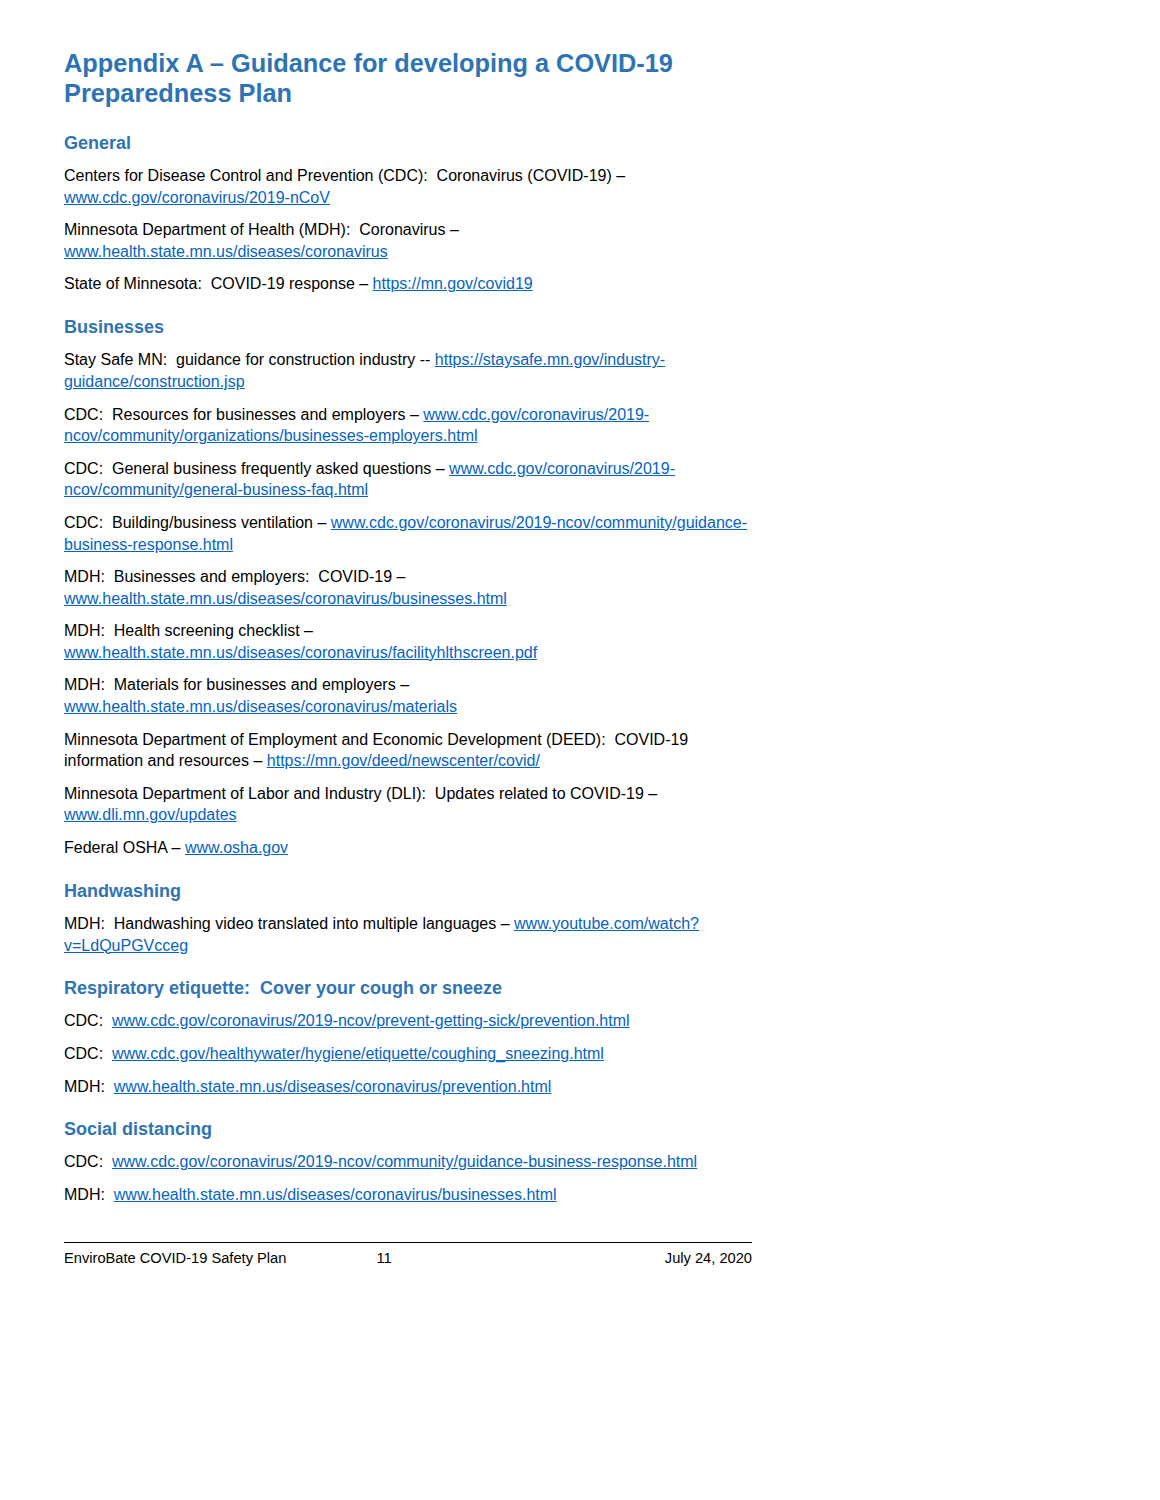Appendix A – Guidance for developing a COVID-19 Preparedness Plan
General
Centers for Disease Control and Prevention (CDC): Coronavirus (COVID-19) – www.cdc.gov/coronavirus/2019-nCoV
Minnesota Department of Health (MDH): Coronavirus – www.health.state.mn.us/diseases/coronavirus
State of Minnesota: COVID-19 response – https://mn.gov/covid19
Businesses
Stay Safe MN: guidance for construction industry -- https://staysafe.mn.gov/industry-guidance/construction.jsp
CDC: Resources for businesses and employers – www.cdc.gov/coronavirus/2019-ncov/community/organizations/businesses-employers.html
CDC: General business frequently asked questions – www.cdc.gov/coronavirus/2019-ncov/community/general-business-faq.html
CDC: Building/business ventilation – www.cdc.gov/coronavirus/2019-ncov/community/guidance-business-response.html
MDH: Businesses and employers: COVID-19 – www.health.state.mn.us/diseases/coronavirus/businesses.html
MDH: Health screening checklist – www.health.state.mn.us/diseases/coronavirus/facilityhlthscreen.pdf
MDH: Materials for businesses and employers – www.health.state.mn.us/diseases/coronavirus/materials
Minnesota Department of Employment and Economic Development (DEED): COVID-19 information and resources – https://mn.gov/deed/newscenter/covid/
Minnesota Department of Labor and Industry (DLI): Updates related to COVID-19 – www.dli.mn.gov/updates
Federal OSHA – www.osha.gov
Handwashing
MDH: Handwashing video translated into multiple languages – www.youtube.com/watch?v=LdQuPGVcceg
Respiratory etiquette: Cover your cough or sneeze
CDC: www.cdc.gov/coronavirus/2019-ncov/prevent-getting-sick/prevention.html
CDC: www.cdc.gov/healthywater/hygiene/etiquette/coughing_sneezing.html
MDH: www.health.state.mn.us/diseases/coronavirus/prevention.html
Social distancing
CDC: www.cdc.gov/coronavirus/2019-ncov/community/guidance-business-response.html
MDH: www.health.state.mn.us/diseases/coronavirus/businesses.html
EnviroBate COVID-19 Safety Plan 11 July 24, 2020